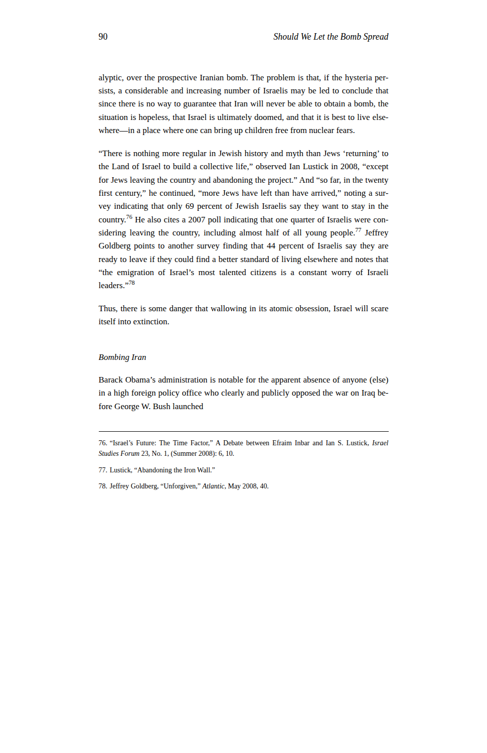90 Should We Let the Bomb Spread
alyptic, over the prospective Iranian bomb. The problem is that, if the hysteria persists, a considerable and increasing number of Israelis may be led to conclude that since there is no way to guarantee that Iran will never be able to obtain a bomb, the situation is hopeless, that Israel is ultimately doomed, and that it is best to live elsewhere—in a place where one can bring up children free from nuclear fears.
“There is nothing more regular in Jewish history and myth than Jews ‘returning’ to the Land of Israel to build a collective life,” observed Ian Lustick in 2008, “except for Jews leaving the country and abandoning the project.” And “so far, in the twenty first century,” he continued, “more Jews have left than have arrived,” noting a survey indicating that only 69 percent of Jewish Israelis say they want to stay in the country.76 He also cites a 2007 poll indicating that one quarter of Israelis were considering leaving the country, including almost half of all young people.77 Jeffrey Goldberg points to another survey finding that 44 percent of Israelis say they are ready to leave if they could find a better standard of living elsewhere and notes that “the emigration of Israel’s most talented citizens is a constant worry of Israeli leaders.”78
Thus, there is some danger that wallowing in its atomic obsession, Israel will scare itself into extinction.
Bombing Iran
Barack Obama’s administration is notable for the apparent absence of anyone (else) in a high foreign policy office who clearly and publicly opposed the war on Iraq before George W. Bush launched
76.“Israel’s Future: The Time Factor,” A Debate between Efraim Inbar and Ian S. Lustick, Israel Studies Forum 23, No. 1, (Summer 2008): 6, 10.
77. Lustick, “Abandoning the Iron Wall.”
78. Jeffrey Goldberg, “Unforgiven,” Atlantic, May 2008, 40.